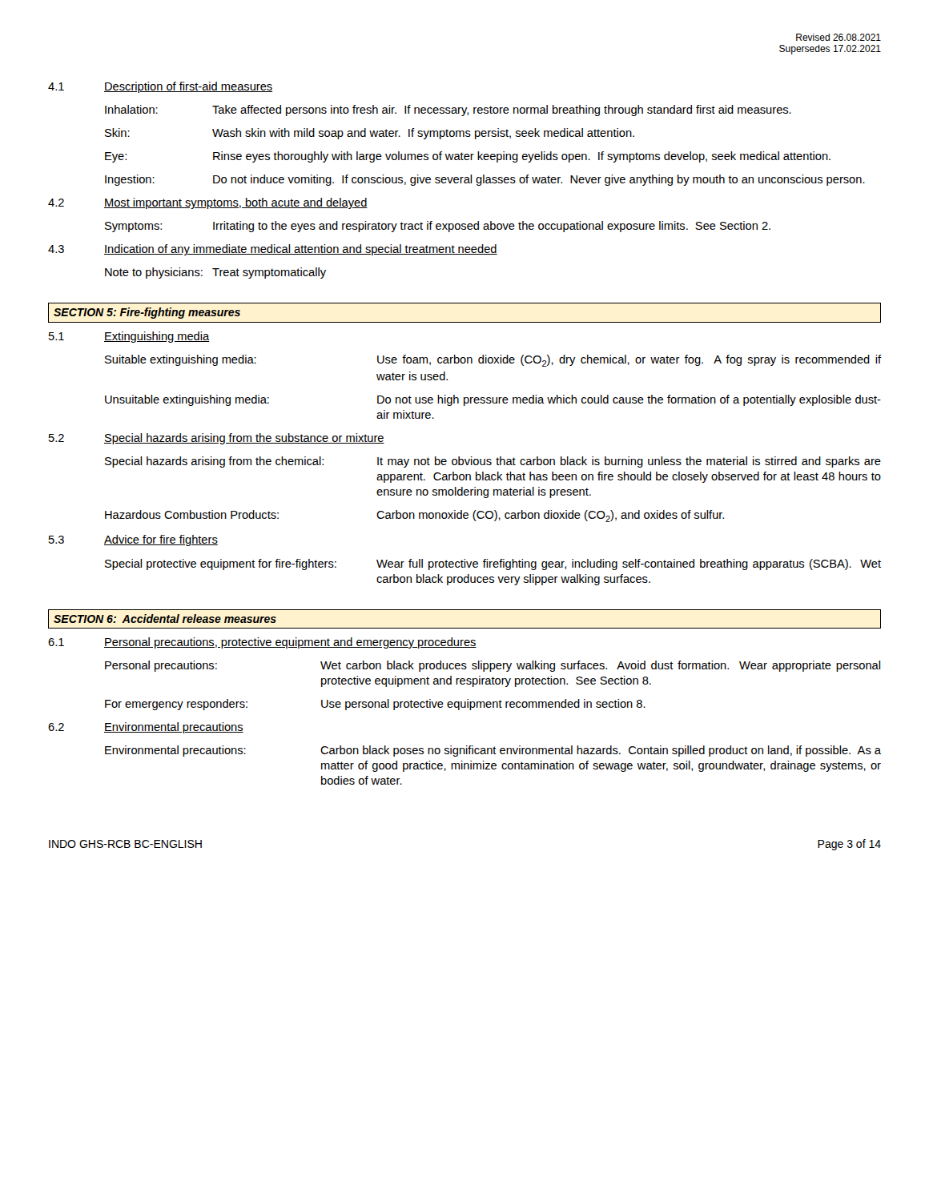Revised 26.08.2021
Supersedes 17.02.2021
| 4.1 | Description of first-aid measures |
| | Inhalation: | Take affected persons into fresh air. If necessary, restore normal breathing through standard first aid measures. |
| | Skin: | Wash skin with mild soap and water. If symptoms persist, seek medical attention. |
| | Eye: | Rinse eyes thoroughly with large volumes of water keeping eyelids open. If symptoms develop, seek medical attention. |
| | Ingestion: | Do not induce vomiting. If conscious, give several glasses of water. Never give anything by mouth to an unconscious person. |
| 4.2 | Most important symptoms, both acute and delayed |
| | Symptoms: | Irritating to the eyes and respiratory tract if exposed above the occupational exposure limits. See Section 2. |
| 4.3 | Indication of any immediate medical attention and special treatment needed |
| | Note to physicians: | Treat symptomatically |
SECTION 5: Fire-fighting measures
| 5.1 | Extinguishing media |
| | Suitable extinguishing media: | Use foam, carbon dioxide (CO 2 ), dry chemical, or water fog. A fog spray is recommended if water is used. |
| | Unsuitable extinguishing media: | Do not use high pressure media which could cause the formation of a potentially explosible dust-air mixture. |
| 5.2 | Special hazards arising from the substance or mixture |
| | Special hazards arising from the chemical: | It may not be obvious that carbon black is burning unless the material is stirred and sparks are apparent. Carbon black that has been on fire should be closely observed for at least 48 hours to ensure no smoldering material is present. |
| | Hazardous Combustion Products: | Carbon monoxide (CO), carbon dioxide (CO 2 ), and oxides of sulfur. |
| 5.3 | Advice for fire fighters |
| | Special protective equipment for fire-fighters: | Wear full protective firefighting gear, including self-contained breathing apparatus (SCBA). Wet carbon black produces very slipper walking surfaces. |
SECTION 6: Accidental release measures
| 6.1 | Personal precautions, protective equipment and emergency procedures |
| | Personal precautions: | Wet carbon black produces slippery walking surfaces. Avoid dust formation. Wear appropriate personal protective equipment and respiratory protection. See Section 8. |
| | For emergency responders: | Use personal protective equipment recommended in section 8. |
| 6.2 | Environmental precautions |
| | Environmental precautions: | Carbon black poses no significant environmental hazards. Contain spilled product on land, if possible. As a matter of good practice, minimize contamination of sewage water, soil, groundwater, drainage systems, or bodies of water. |
INDO GHS-RCB BC-ENGLISH Page 3 of 14